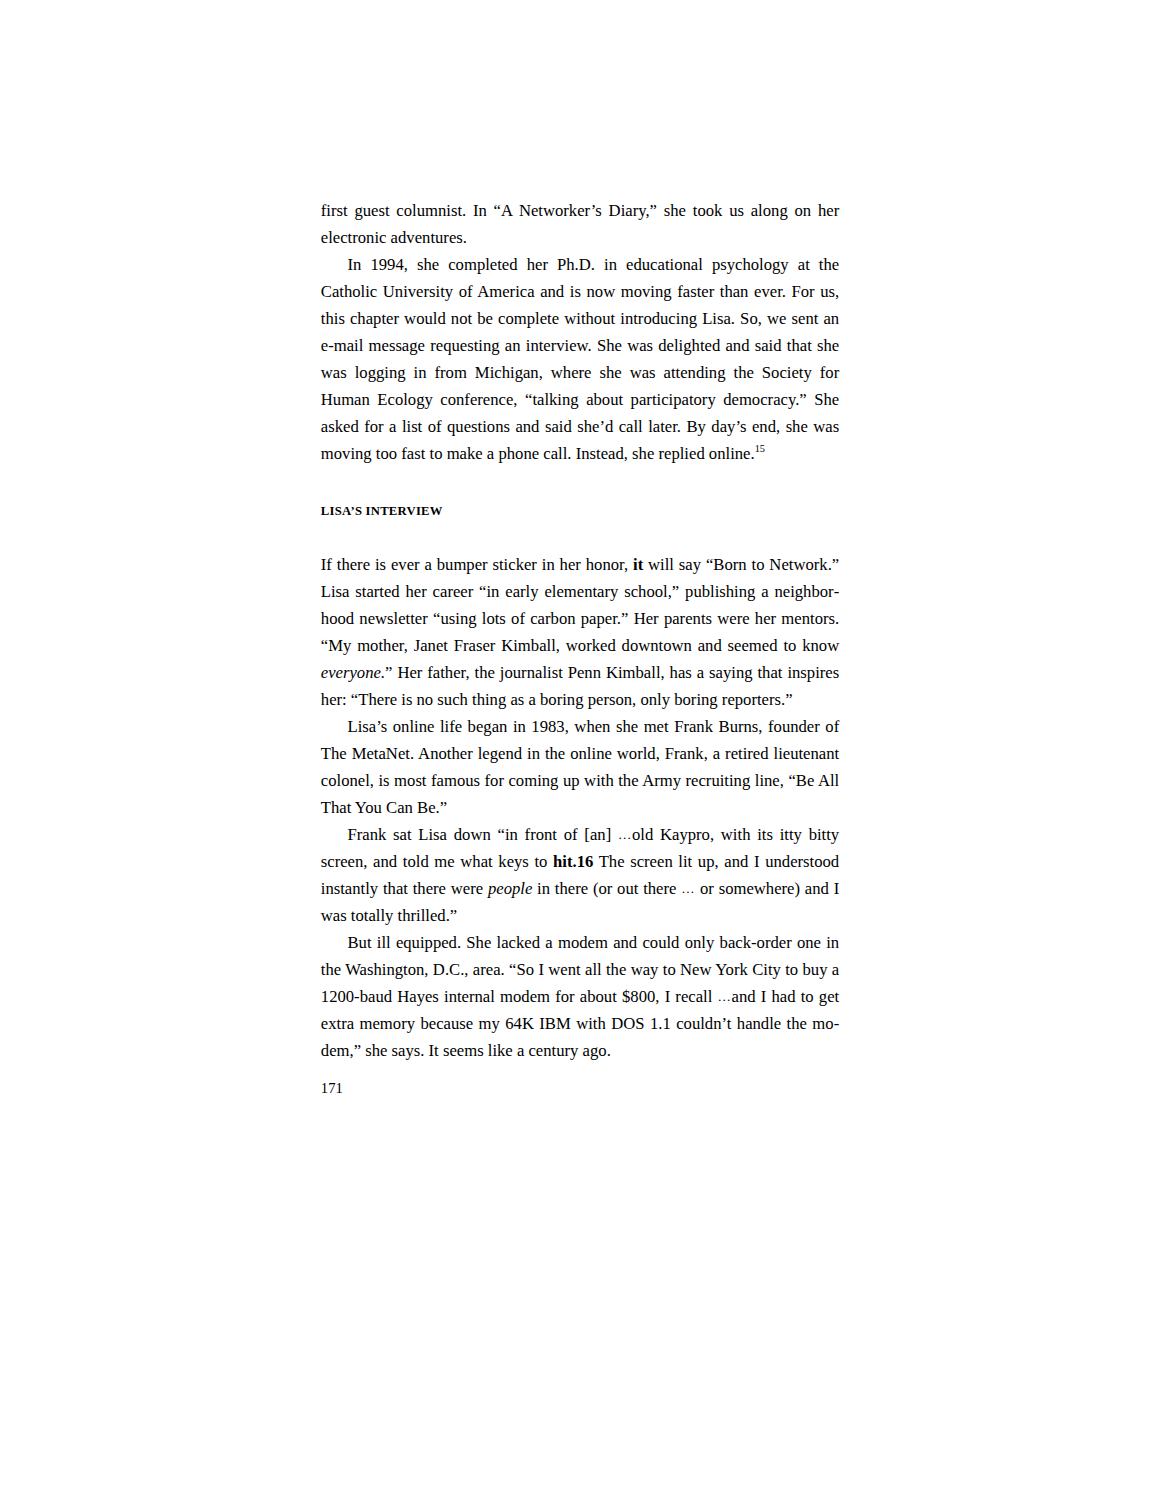first guest columnist. In “A Networker’s Diary,” she took us along on her electronic adventures.
In 1994, she completed her Ph.D. in educational psychology at the Catholic University of America and is now moving faster than ever. For us, this chapter would not be complete without introducing Lisa. So, we sent an e-mail message requesting an interview. She was delighted and said that she was logging in from Michigan, where she was attending the Society for Human Ecology conference, “talking about participatory democracy.” She asked for a list of questions and said she’d call later. By day’s end, she was moving too fast to make a phone call. Instead, she replied online.15
LISA’S INTERVIEW
If there is ever a bumper sticker in her honor, it will say “Born to Network.” Lisa started her career “in early elementary school,” publishing a neighborhood newsletter “using lots of carbon paper.” Her parents were her mentors. “My mother, Janet Fraser Kimball, worked downtown and seemed to know everyone.” Her father, the journalist Penn Kimball, has a saying that inspires her: “There is no such thing as a boring person, only boring reporters.”
Lisa’s online life began in 1983, when she met Frank Burns, founder of The MetaNet. Another legend in the online world, Frank, a retired lieutenant colonel, is most famous for coming up with the Army recruiting line, “Be All That You Can Be.”
Frank sat Lisa down “in front of [an] …old Kaypro, with its itty bitty screen, and told me what keys to hit.16 The screen lit up, and I understood instantly that there were people in there (or out there … or somewhere) and I was totally thrilled.”
But ill equipped. She lacked a modem and could only back-order one in the Washington, D.C., area. “So I went all the way to New York City to buy a 1200-baud Hayes internal modem for about $800, I recall …and I had to get extra memory because my 64K IBM with DOS 1.1 couldn’t handle the modem,” she says. It seems like a century ago.
171